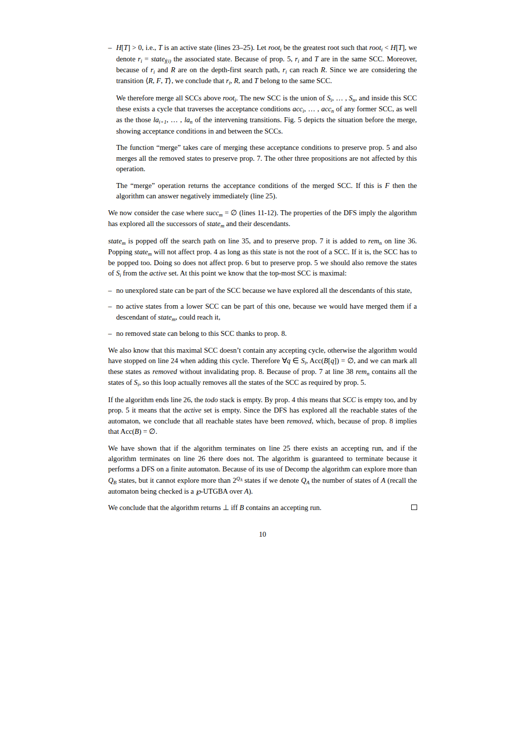H[T] > 0, i.e., T is an active state (lines 23–25). Let rooti be the greatest root such that rooti < H[T], we denote ri = statef(i) the associated state. Because of prop. 5, ri and T are in the same SCC. Moreover, because of ri and R are on the depth-first search path, ri can reach R. Since we are considering the transition ⟨R, F, T⟩, we conclude that ri, R, and T belong to the same SCC.
We therefore merge all SCCs above rooti. The new SCC is the union of Si, … , Sn, and inside this SCC these exists a cycle that traverses the acceptance conditions acci, … , accn of any former SCC, as well as the those lai+1, … , lan of the intervening transitions. Fig. 5 depicts the situation before the merge, showing acceptance conditions in and between the SCCs.
The function “merge” takes care of merging these acceptance conditions to preserve prop. 5 and also merges all the removed states to preserve prop. 7. The other three propositions are not affected by this operation.
The “merge” operation returns the acceptance conditions of the merged SCC. If this is F then the algorithm can answer negatively immediately (line 25).
We now consider the case where succm = ∅ (lines 11-12). The properties of the DFS imply the algorithm has explored all the successors of statem and their descendants.
statem is popped off the search path on line 35, and to preserve prop. 7 it is added to remn on line 36. Popping statem will not affect prop. 4 as long as this state is not the root of a SCC. If it is, the SCC has to be popped too. Doing so does not affect prop. 6 but to preserve prop. 5 we should also remove the states of Si from the active set. At this point we know that the top-most SCC is maximal:
no unexplored state can be part of the SCC because we have explored all the descendants of this state,
no active states from a lower SCC can be part of this one, because we would have merged them if a descendant of statem, could reach it,
no removed state can belong to this SCC thanks to prop. 8.
We also know that this maximal SCC doesn’t contain any accepting cycle, otherwise the algorithm would have stopped on line 24 when adding this cycle. Therefore ∀q ∈ Si, Acc(B[q]) = ∅, and we can mark all these states as removed without invalidating prop. 8. Because of prop. 7 at line 38 remn contains all the states of Si, so this loop actually removes all the states of the SCC as required by prop. 5.
If the algorithm ends line 26, the todo stack is empty. By prop. 4 this means that SCC is empty too, and by prop. 5 it means that the active set is empty. Since the DFS has explored all the reachable states of the automaton, we conclude that all reachable states have been removed, which, because of prop. 8 implies that Acc(B) = ∅.
We have shown that if the algorithm terminates on line 25 there exists an accepting run, and if the algorithm terminates on line 26 there does not. The algorithm is guaranteed to terminate because it performs a DFS on a finite automaton. Because of its use of Decomp the algorithm can explore more than QB states, but it cannot explore more than 2QA states if we denote QA the number of states of A (recall the automaton being checked is a ℘-UTGBA over A).
We conclude that the algorithm returns ⊥ iff B contains an accepting run.
10